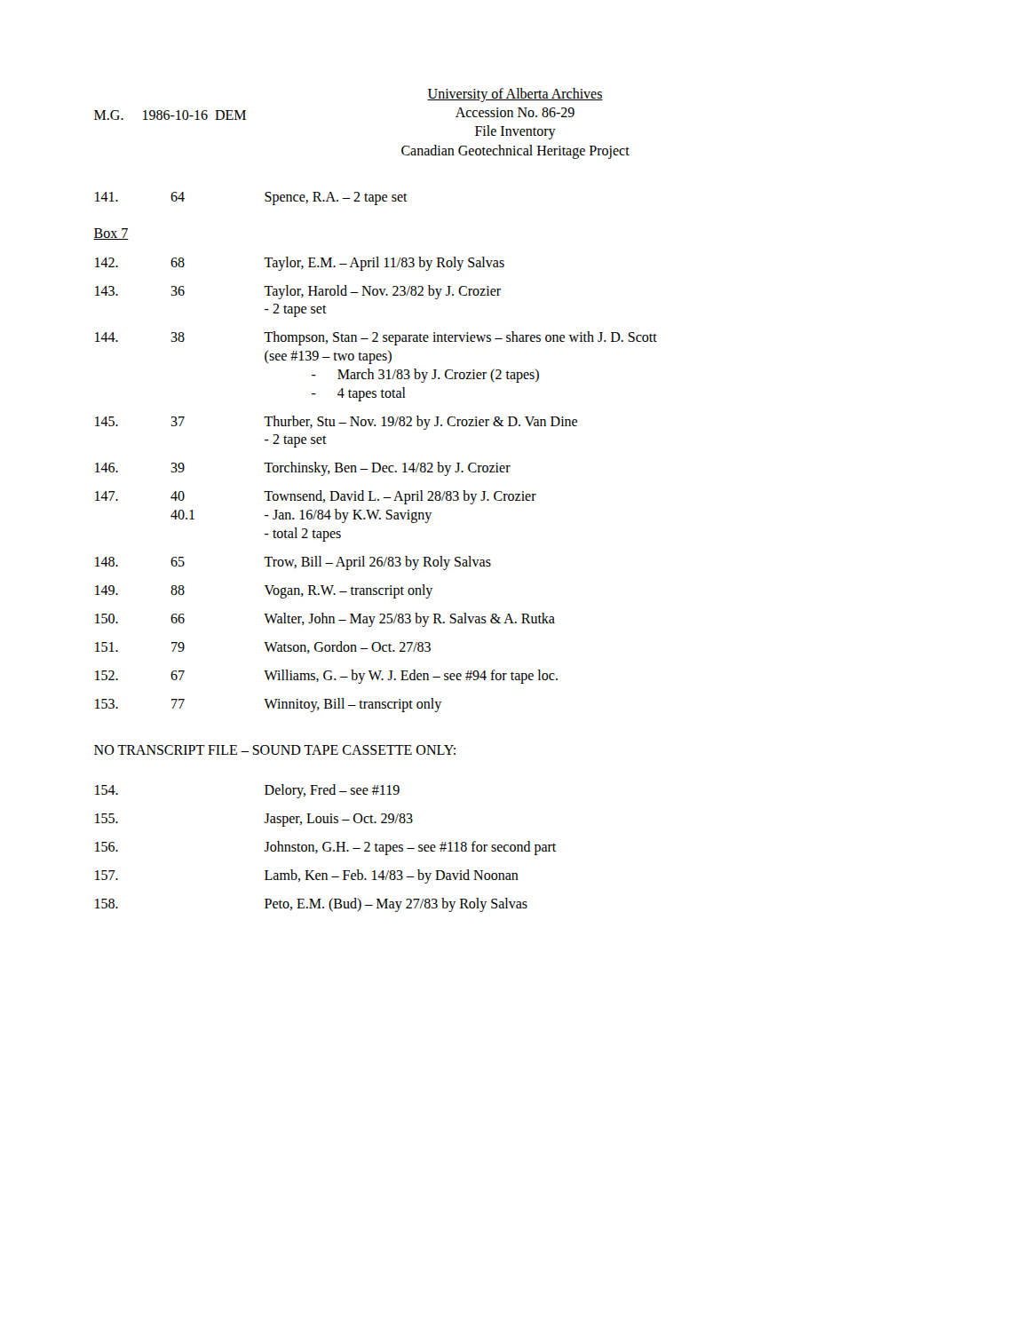University of Alberta Archives
Accession No. 86-29
File Inventory
M.G. 1986-10-16 DEM
Canadian Geotechnical Heritage Project
| 141. | 64 | Spence, R.A. – 2 tape set |
Box 7
| 142. | 68 | Taylor, E.M. – April 11/83 by Roly Salvas |
| 143. | 36 | Taylor, Harold – Nov. 23/82 by J. Crozier - 2 tape set |
| 144. | 38 | Thompson, Stan – 2 separate interviews – shares one with J. D. Scott (see #139 – two tapes) - March 31/83 by J. Crozier (2 tapes) - 4 tapes total |
| 145. | 37 | Thurber, Stu – Nov. 19/82 by J. Crozier & D. Van Dine - 2 tape set |
| 146. | 39 | Torchinsky, Ben – Dec. 14/82 by J. Crozier |
| 147. | 40 40.1 | Townsend, David L. – April 28/83 by J. Crozier - Jan. 16/84 by K.W. Savigny - total 2 tapes |
| 148. | 65 | Trow, Bill – April 26/83 by Roly Salvas |
| 149. | 88 | Vogan, R.W. – transcript only |
| 150. | 66 | Walter, John – May 25/83 by R. Salvas & A. Rutka |
| 151. | 79 | Watson, Gordon – Oct. 27/83 |
| 152. | 67 | Williams, G. – by W. J. Eden – see #94 for tape loc. |
| 153. | 77 | Winnitoy, Bill – transcript only |
NO TRANSCRIPT FILE – SOUND TAPE CASSETTE ONLY:
| 154. | | Delory, Fred – see #119 |
| 155. | | Jasper, Louis – Oct. 29/83 |
| 156. | | Johnston, G.H. – 2 tapes – see #118 for second part |
| 157. | | Lamb, Ken – Feb. 14/83 – by David Noonan |
| 158. | | Peto, E.M. (Bud) – May 27/83 by Roly Salvas |